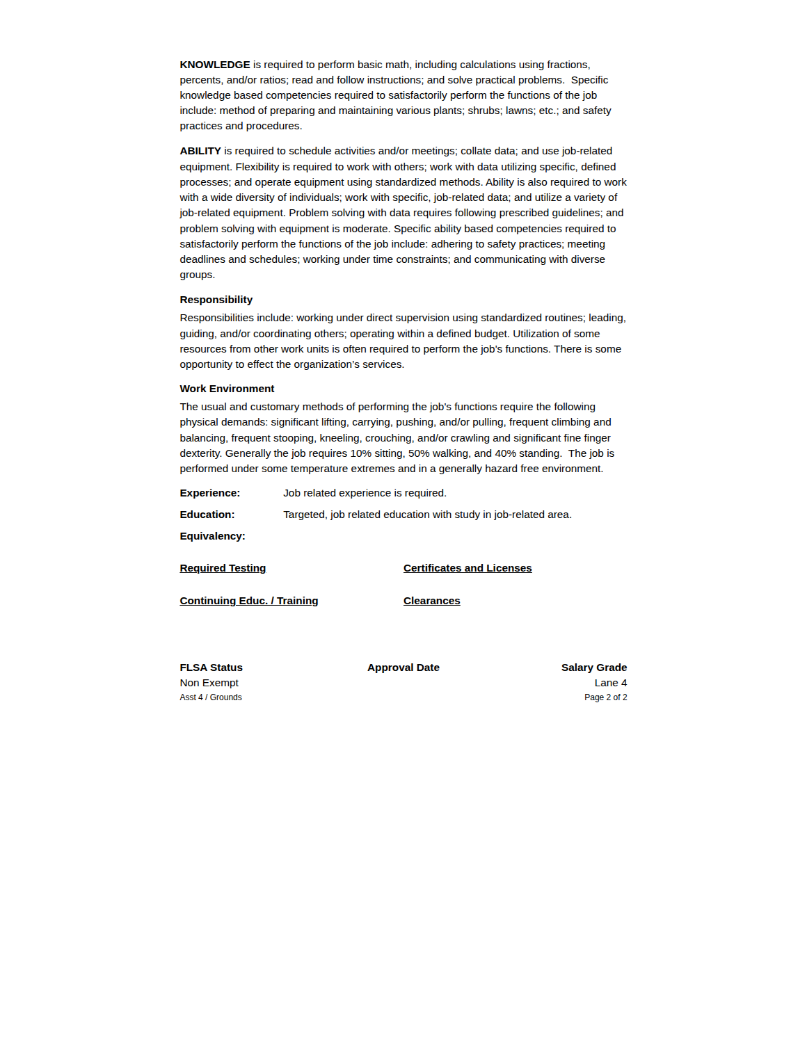KNOWLEDGE is required to perform basic math, including calculations using fractions, percents, and/or ratios; read and follow instructions; and solve practical problems. Specific knowledge based competencies required to satisfactorily perform the functions of the job include: method of preparing and maintaining various plants; shrubs; lawns; etc.; and safety practices and procedures.
ABILITY is required to schedule activities and/or meetings; collate data; and use job-related equipment. Flexibility is required to work with others; work with data utilizing specific, defined processes; and operate equipment using standardized methods. Ability is also required to work with a wide diversity of individuals; work with specific, job-related data; and utilize a variety of job-related equipment. Problem solving with data requires following prescribed guidelines; and problem solving with equipment is moderate. Specific ability based competencies required to satisfactorily perform the functions of the job include: adhering to safety practices; meeting deadlines and schedules; working under time constraints; and communicating with diverse groups.
Responsibility
Responsibilities include: working under direct supervision using standardized routines; leading, guiding, and/or coordinating others; operating within a defined budget. Utilization of some resources from other work units is often required to perform the job's functions. There is some opportunity to effect the organization’s services.
Work Environment
The usual and customary methods of performing the job's functions require the following physical demands: significant lifting, carrying, pushing, and/or pulling, frequent climbing and balancing, frequent stooping, kneeling, crouching, and/or crawling and significant fine finger dexterity. Generally the job requires 10% sitting, 50% walking, and 40% standing. The job is performed under some temperature extremes and in a generally hazard free environment.
Experience:
Job related experience is required.
Education:
Targeted, job related education with study in job-related area.
Equivalency:
Required Testing
Certificates and Licenses
Continuing Educ. / Training
Clearances
FLSA Status Non Exempt
Approval Date
Salary Grade Lane 4
Asst 4 / Grounds Page 2 of 2